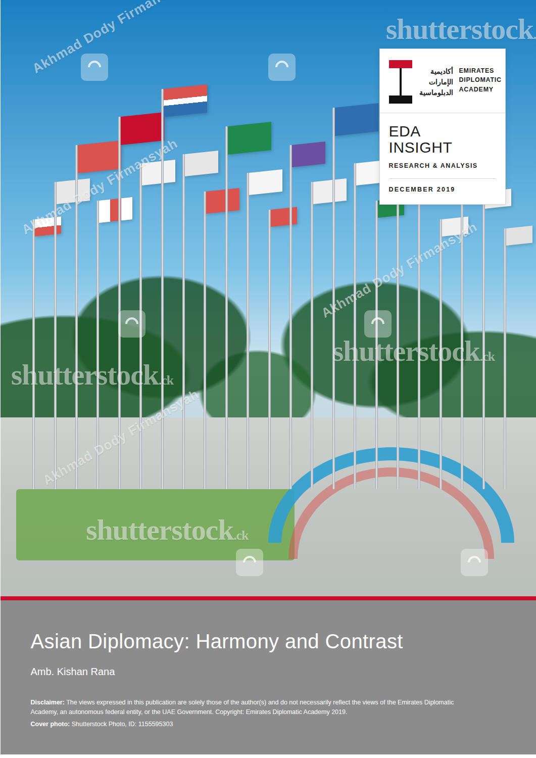Akhmad Dody Firmansyah Akhmad Dody Firmansyah Akhmad Dody Firmansyah Akhmad Dody Firmansyah shutterstock.ck shutterstock.ck shutterstock.ck shutterstock.ck
أكاديمية
الإمارات
الدبلوماسية
EMIRATES
DIPLOMATIC
ACADEMY
EDA
INSIGHT
RESEARCH & ANALYSIS
DECEMBER 2019
Asian Diplomacy: Harmony and Contrast
Amb. Kishan Rana
Disclaimer: The views expressed in this publication are solely those of the author(s) and do not necessarily reflect the views of the Emirates Diplomatic Academy, an autonomous federal entity, or the UAE Government. Copyright: Emirates Diplomatic Academy 2019.
Cover photo: Shutterstock Photo, ID: 1155595303